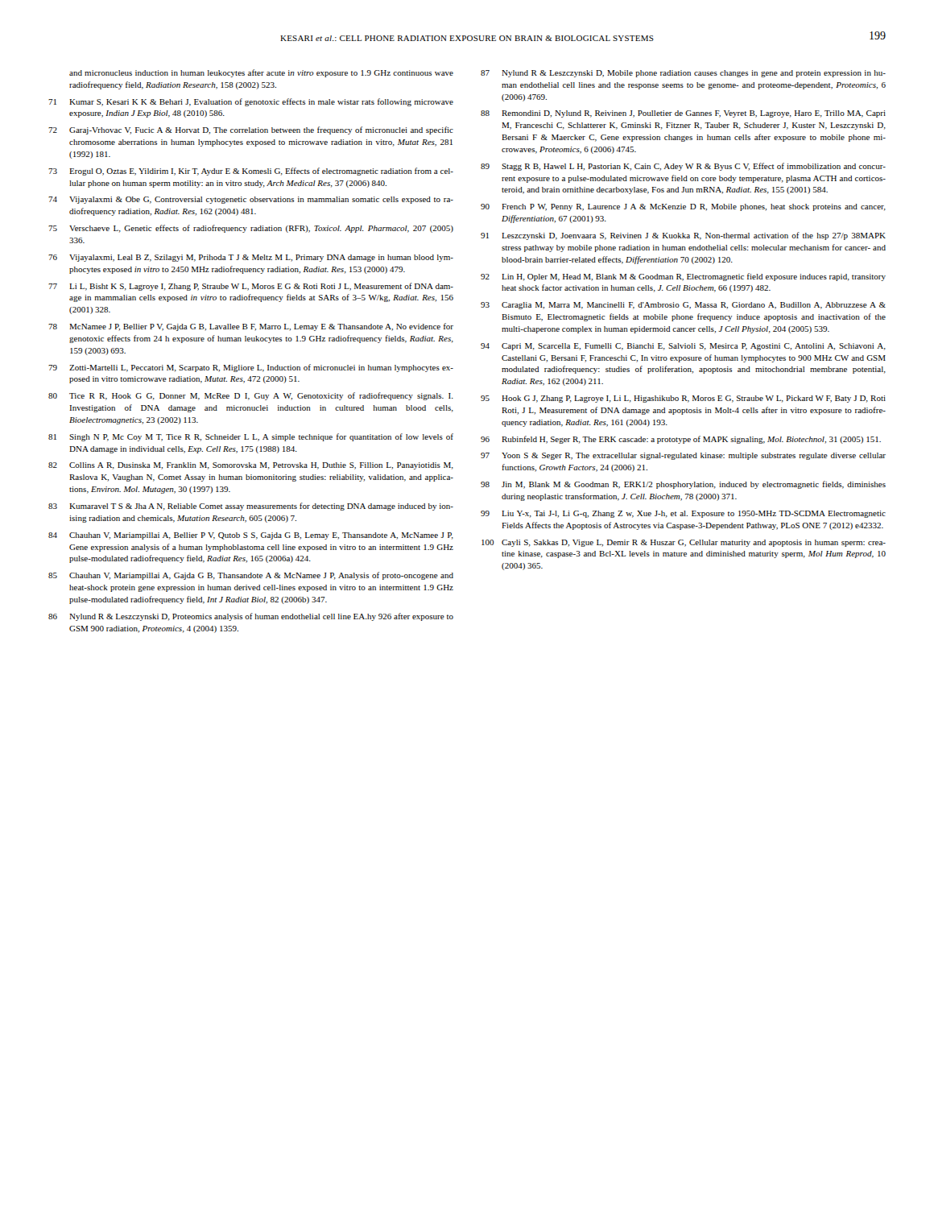KESARI et al.: CELL PHONE RADIATION EXPOSURE ON BRAIN & BIOLOGICAL SYSTEMS
199
and micronucleus induction in human leukocytes after acute in vitro exposure to 1.9 GHz continuous wave radiofrequency field, Radiation Research, 158 (2002) 523.
71 Kumar S, Kesari K K & Behari J, Evaluation of genotoxic effects in male wistar rats following microwave exposure, Indian J Exp Biol, 48 (2010) 586.
72 Garaj-Vrhovac V, Fucic A & Horvat D, The correlation between the frequency of micronuclei and specific chromosome aberrations in human lymphocytes exposed to microwave radiation in vitro, Mutat Res, 281 (1992) 181.
73 Erogul O, Oztas E, Yildirim I, Kir T, Aydur E & Komesli G, Effects of electromagnetic radiation from a cellular phone on human sperm motility: an in vitro study, Arch Medical Res, 37 (2006) 840.
74 Vijayalaxmi & Obe G, Controversial cytogenetic observations in mammalian somatic cells exposed to radiofrequency radiation, Radiat. Res, 162 (2004) 481.
75 Verschaeve L, Genetic effects of radiofrequency radiation (RFR), Toxicol. Appl. Pharmacol, 207 (2005) 336.
76 Vijayalaxmi, Leal B Z, Szilagyi M, Prihoda T J & Meltz M L, Primary DNA damage in human blood lymphocytes exposed in vitro to 2450 MHz radiofrequency radiation, Radiat. Res, 153 (2000) 479.
77 Li L, Bisht K S, Lagroye I, Zhang P, Straube W L, Moros E G & Roti Roti J L, Measurement of DNA damage in mammalian cells exposed in vitro to radiofrequency fields at SARs of 3–5 W/kg, Radiat. Res, 156 (2001) 328.
78 McNamee J P, Bellier P V, Gajda G B, Lavallee B F, Marro L, Lemay E & Thansandote A, No evidence for genotoxic effects from 24 h exposure of human leukocytes to 1.9 GHz radiofrequency fields, Radiat. Res, 159 (2003) 693.
79 Zotti-Martelli L, Peccatori M, Scarpato R, Migliore L, Induction of micronuclei in human lymphocytes exposed in vitro tomicrowave radiation, Mutat. Res, 472 (2000) 51.
80 Tice R R, Hook G G, Donner M, McRee D I, Guy A W, Genotoxicity of radiofrequency signals. I. Investigation of DNA damage and micronuclei induction in cultured human blood cells, Bioelectromagnetics, 23 (2002) 113.
81 Singh N P, Mc Coy M T, Tice R R, Schneider L L, A simple technique for quantitation of low levels of DNA damage in individual cells, Exp. Cell Res, 175 (1988) 184.
82 Collins A R, Dusinska M, Franklin M, Somorovska M, Petrovska H, Duthie S, Fillion L, Panayiotidis M, Raslova K, Vaughan N, Comet Assay in human biomonitoring studies: reliability, validation, and applications, Environ. Mol. Mutagen, 30 (1997) 139.
83 Kumaravel T S & Jha A N, Reliable Comet assay measurements for detecting DNA damage induced by ionising radiation and chemicals, Mutation Research, 605 (2006) 7.
84 Chauhan V, Mariampillai A, Bellier P V, Qutob S S, Gajda G B, Lemay E, Thansandote A, McNamee J P, Gene expression analysis of a human lymphoblastoma cell line exposed in vitro to an intermittent 1.9 GHz pulse-modulated radiofrequency field, Radiat Res, 165 (2006a) 424.
85 Chauhan V, Mariampillai A, Gajda G B, Thansandote A & McNamee J P, Analysis of proto-oncogene and heat-shock protein gene expression in human derived cell-lines exposed in vitro to an intermittent 1.9 GHz pulse-modulated radiofrequency field, Int J Radiat Biol, 82 (2006b) 347.
86 Nylund R & Leszczynski D, Proteomics analysis of human endothelial cell line EA.hy 926 after exposure to GSM 900 radiation, Proteomics, 4 (2004) 1359.
87 Nylund R & Leszczynski D, Mobile phone radiation causes changes in gene and protein expression in human endothelial cell lines and the response seems to be genome- and proteome-dependent, Proteomics, 6 (2006) 4769.
88 Remondini D, Nylund R, Reivinen J, Poulletier de Gannes F, Veyret B, Lagroye, Haro E, Trillo MA, Capri M, Franceschi C, Schlatterer K, Gminski R, Fitzner R, Tauber R, Schuderer J, Kuster N, Leszczynski D, Bersani F & Maercker C, Gene expression changes in human cells after exposure to mobile phone microwaves, Proteomics, 6 (2006) 4745.
89 Stagg R B, Hawel L H, Pastorian K, Cain C, Adey W R & Byus C V, Effect of immobilization and concurrent exposure to a pulse-modulated microwave field on core body temperature, plasma ACTH and corticosteroid, and brain ornithine decarboxylase, Fos and Jun mRNA, Radiat. Res, 155 (2001) 584.
90 French P W, Penny R, Laurence J A & McKenzie D R, Mobile phones, heat shock proteins and cancer, Differentiation, 67 (2001) 93.
91 Leszczynski D, Joenvaara S, Reivinen J & Kuokka R, Non-thermal activation of the hsp 27/p 38MAPK stress pathway by mobile phone radiation in human endothelial cells: molecular mechanism for cancer- and blood-brain barrier-related effects, Differentiation 70 (2002) 120.
92 Lin H, Opler M, Head M, Blank M & Goodman R, Electromagnetic field exposure induces rapid, transitory heat shock factor activation in human cells, J. Cell Biochem, 66 (1997) 482.
93 Caraglia M, Marra M, Mancinelli F, d'Ambrosio G, Massa R, Giordano A, Budillon A, Abbruzzese A & Bismuto E, Electromagnetic fields at mobile phone frequency induce apoptosis and inactivation of the multi-chaperone complex in human epidermoid cancer cells, J Cell Physiol, 204 (2005) 539.
94 Capri M, Scarcella E, Fumelli C, Bianchi E, Salvioli S, Mesirca P, Agostini C, Antolini A, Schiavoni A, Castellani G, Bersani F, Franceschi C, In vitro exposure of human lymphocytes to 900 MHz CW and GSM modulated radiofrequency: studies of proliferation, apoptosis and mitochondrial membrane potential, Radiat. Res, 162 (2004) 211.
95 Hook G J, Zhang P, Lagroye I, Li L, Higashikubo R, Moros E G, Straube W L, Pickard W F, Baty J D, Roti Roti, J L, Measurement of DNA damage and apoptosis in Molt-4 cells after in vitro exposure to radiofrequency radiation, Radiat. Res, 161 (2004) 193.
96 Rubinfeld H, Seger R, The ERK cascade: a prototype of MAPK signaling, Mol. Biotechnol, 31 (2005) 151.
97 Yoon S & Seger R, The extracellular signal-regulated kinase: multiple substrates regulate diverse cellular functions, Growth Factors, 24 (2006) 21.
98 Jin M, Blank M & Goodman R, ERK1/2 phosphorylation, induced by electromagnetic fields, diminishes during neoplastic transformation, J. Cell. Biochem, 78 (2000) 371.
99 Liu Y-x, Tai J-l, Li G-q, Zhang Z w, Xue J-h, et al. Exposure to 1950-MHz TD-SCDMA Electromagnetic Fields Affects the Apoptosis of Astrocytes via Caspase-3-Dependent Pathway, PLoS ONE 7 (2012) e42332.
100 Cayli S, Sakkas D, Vigue L, Demir R & Huszar G, Cellular maturity and apoptosis in human sperm: creatine kinase, caspase-3 and Bcl-XL levels in mature and diminished maturity sperm, Mol Hum Reprod, 10 (2004) 365.